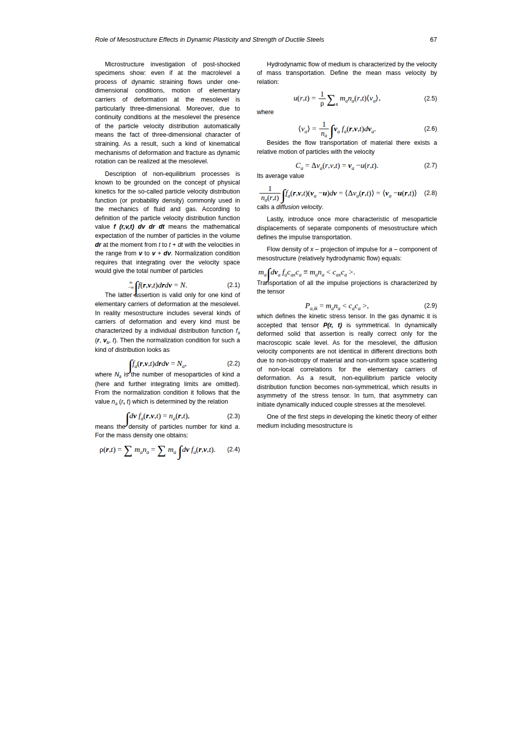Role of Mesostructure Effects in Dynamic Plasticity and Strength of Ductile Steels
67
Microstructure investigation of post-shocked specimens show: even if at the macrolevel a process of dynamic straining flows under one-dimensional conditions, motion of elementary carriers of deformation at the mesolevel is particularly three-dimensional. Moreover, due to continuity conditions at the mesolevel the presence of the particle velocity distribution automatically means the fact of three-dimensional character of straining. As a result, such a kind of kinematical mechanisms of deformation and fracture as dynamic rotation can be realized at the mesolevel.
Description of non-equilibrium processes is known to be grounded on the concept of physical kinetics for the so-called particle velocity distribution function (or probability density) commonly used in the mechanics of fluid and gas. According to definition of the particle velocity distribution function value f (r,v,t) dv dr dt means the mathematical expectation of the number of particles in the volume dr at the moment from t to t + dt with the velocities in the range from v to v + dv. Normalization condition requires that integrating over the velocity space would give the total number of particles
∞−∞∫f(r,v,t)drdv = N.
(2.1)
The latter assertion is valid only for one kind of elementary carriers of deformation at the mesolevel. In reality mesostructure includes several kinds of carriers of deformation and every kind must be characterized by a individual distribution function fa (r, va, t). Then the normalization condition for such a kind of distribution looks as
∫fa(r,v,t)drdv = Na,
(2.2)
where Na is the number of mesoparticles of kind a (here and further integrating limits are omitted). From the normalization condition it follows that the value na (r, t) which is determined by the relation
∫dv fa(r,v,t) = na(r,t),
(2.3)
means the density of particles number for kind a. For the mass density one obtains:
ρ(r,t) = ∑ mana = ∑ ma ∫dv fa(r,v,t).
(2.4)
Hydrodynamic flow of medium is characterized by the velocity of mass transportation. Define the mean mass velocity by relation:
u(r,t) = 1 ρ∑a mana(r,t) va ,
(2.5)
where
va = 1 na∫va fa(r,v,t)dva.
(2.6)
Besides the flow transportation of material there exists a relative motion of particles with the velocity
Ca = Δva(r,v,t) = va −u(r,t).
(2.7)
Its average value
1 na(r,t)∫fa(r,v,t)(va −u)dv = Δva(r,t) = va −u(r,t)
(2.8)
calls a diffusion velocity.
Lastly, introduce once more characteristic of mesoparticle displacements of separate components of mesostructure which defines the impulse transportation.
Flow density of x – projection of impulse for a – component of mesostructure (relatively hydrodynamic flow) equals:
ma∫dva fa cax ca ≡ ma na < cax ca >.
Transportation of all the impulse projections is characterized by the tensor
Pa,ik = ma na < ca ca >,
(2.9)
which defines the kinetic stress tensor. In the gas dynamic it is accepted that tensor P(r, t) is symmetrical. In dynamically deformed solid that assertion is really correct only for the macroscopic scale level. As for the mesolevel, the diffusion velocity components are not identical in different directions both due to non-isotropy of material and non-uniform space scattering of non-local correlations for the elementary carriers of deformation. As a result, non-equilibrium particle velocity distribution function becomes non-symmetrical, which results in asymmetry of the stress tensor. In turn, that asymmetry can initiate dynamically induced couple stresses at the mesolevel.
One of the first steps in developing the kinetic theory of either medium including mesostructure is